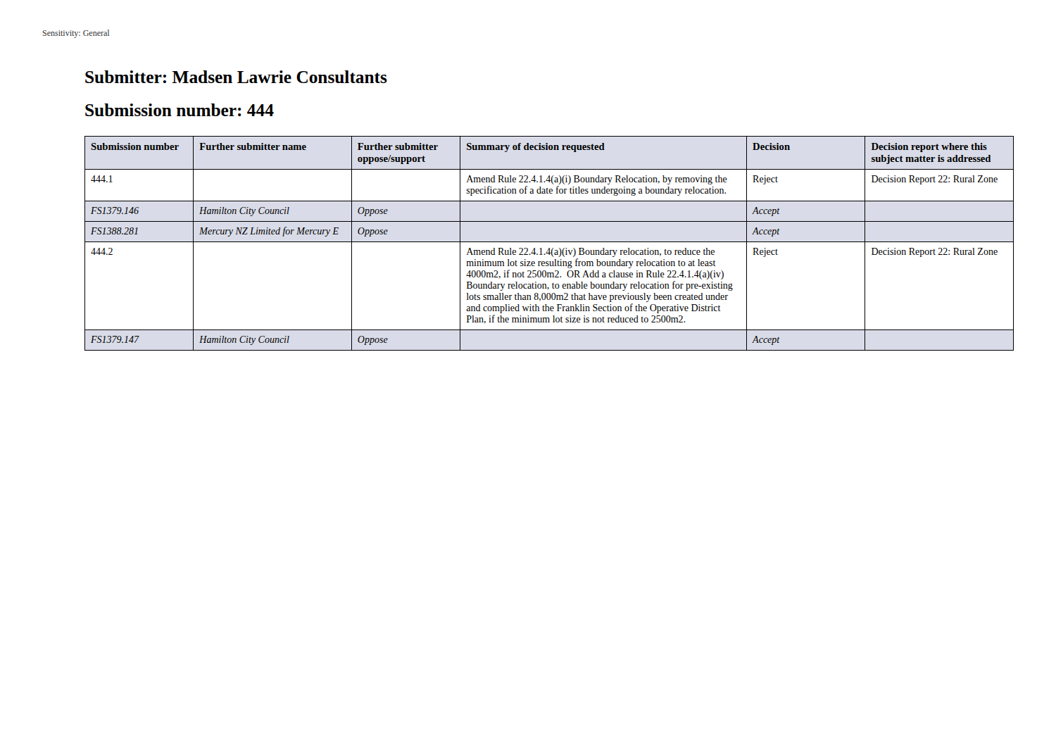Sensitivity: General
Submitter: Madsen Lawrie Consultants
Submission number: 444
| Submission number | Further submitter name | Further submitter oppose/support | Summary of decision requested | Decision | Decision report where this subject matter is addressed |
| --- | --- | --- | --- | --- | --- |
| 444.1 | | | Amend Rule 22.4.1.4(a)(i) Boundary Relocation, by removing the specification of a date for titles undergoing a boundary relocation. | Reject | Decision Report 22: Rural Zone |
| FS1379.146 | Hamilton City Council | Oppose | | Accept | |
| FS1388.281 | Mercury NZ Limited for Mercury E | Oppose | | Accept | |
| 444.2 | | | Amend Rule 22.4.1.4(a)(iv) Boundary relocation, to reduce the minimum lot size resulting from boundary relocation to at least 4000m2, if not 2500m2. OR Add a clause in Rule 22.4.1.4(a)(iv) Boundary relocation, to enable boundary relocation for pre-existing lots smaller than 8,000m2 that have previously been created under and complied with the Franklin Section of the Operative District Plan, if the minimum lot size is not reduced to 2500m2. | Reject | Decision Report 22: Rural Zone |
| FS1379.147 | Hamilton City Council | Oppose | | Accept | |